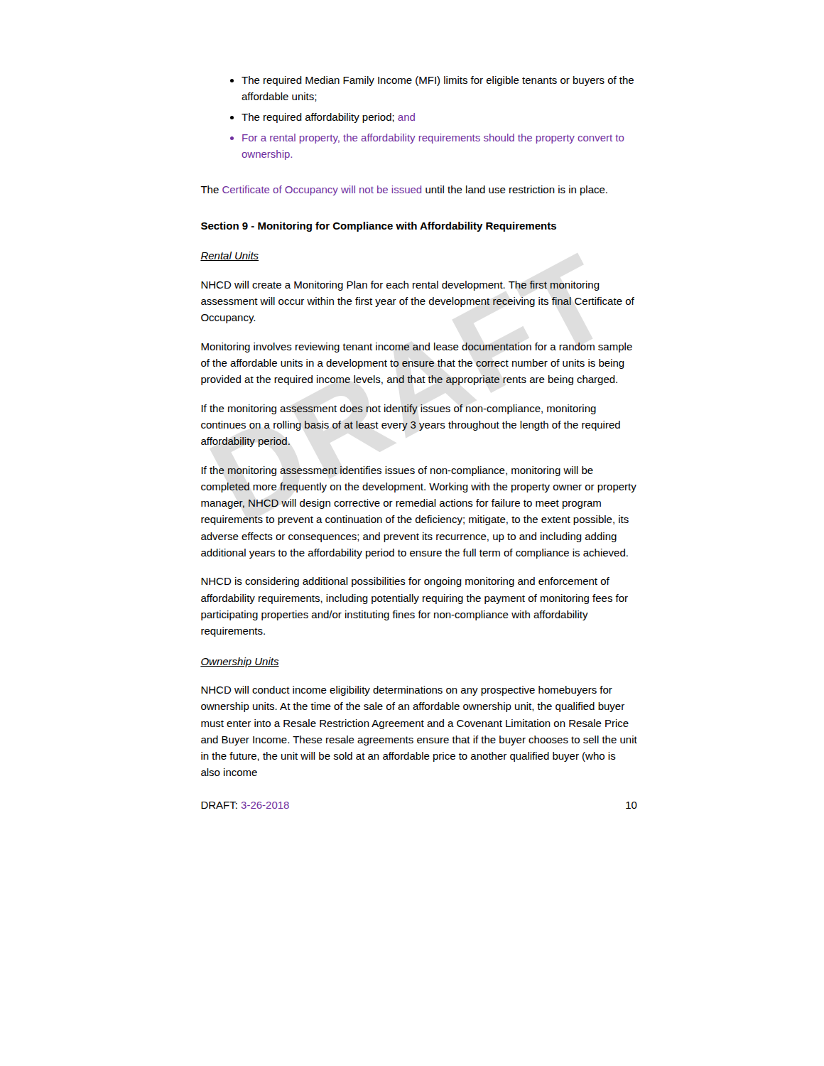DRAFT
The required Median Family Income (MFI) limits for eligible tenants or buyers of the affordable units;
The required affordability period; and
For a rental property, the affordability requirements should the property convert to ownership.
The Certificate of Occupancy will not be issued until the land use restriction is in place.
Section 9 - Monitoring for Compliance with Affordability Requirements
Rental Units
NHCD will create a Monitoring Plan for each rental development. The first monitoring assessment will occur within the first year of the development receiving its final Certificate of Occupancy.
Monitoring involves reviewing tenant income and lease documentation for a random sample of the affordable units in a development to ensure that the correct number of units is being provided at the required income levels, and that the appropriate rents are being charged.
If the monitoring assessment does not identify issues of non-compliance, monitoring continues on a rolling basis of at least every 3 years throughout the length of the required affordability period.
If the monitoring assessment identifies issues of non-compliance, monitoring will be completed more frequently on the development. Working with the property owner or property manager, NHCD will design corrective or remedial actions for failure to meet program requirements to prevent a continuation of the deficiency; mitigate, to the extent possible, its adverse effects or consequences; and prevent its recurrence, up to and including adding additional years to the affordability period to ensure the full term of compliance is achieved.
NHCD is considering additional possibilities for ongoing monitoring and enforcement of affordability requirements, including potentially requiring the payment of monitoring fees for participating properties and/or instituting fines for non-compliance with affordability requirements.
Ownership Units
NHCD will conduct income eligibility determinations on any prospective homebuyers for ownership units. At the time of the sale of an affordable ownership unit, the qualified buyer must enter into a Resale Restriction Agreement and a Covenant Limitation on Resale Price and Buyer Income. These resale agreements ensure that if the buyer chooses to sell the unit in the future, the unit will be sold at an affordable price to another qualified buyer (who is also income
DRAFT: 3-26-2018
10